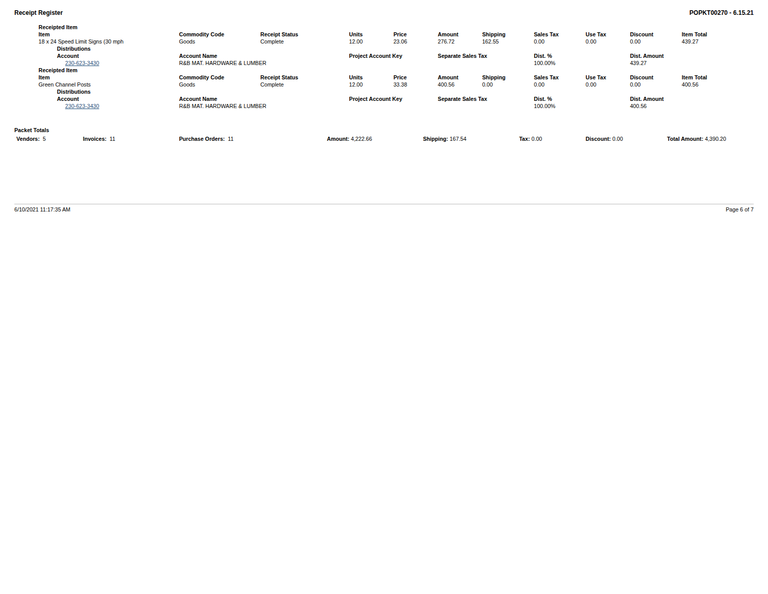Receipt Register POPKT00270 - 6.15.21
| | Receipted Item |
| | Item | Commodity Code | Receipt Status | Units | Price | Amount | Shipping | Sales Tax | Use Tax | Discount | Item Total |
| | 18 x 24 Speed Limit Signs (30 mph | Goods | Complete | 12.00 | 23.06 | 276.72 | 162.55 | 0.00 | 0.00 | 0.00 | 439.27 |
| | Distributions |
| | Account | Account Name | Project Account Key | Separate Sales Tax | Dist. % | Dist. Amount |
| | 230-623-3430 | R&B MAT. HARDWARE & LUMBER | | | 100.00% | 439.27 |
| | Receipted Item |
| | Item | Commodity Code | Receipt Status | Units | Price | Amount | Shipping | Sales Tax | Use Tax | Discount | Item Total |
| | Green Channel Posts | Goods | Complete | 12.00 | 33.38 | 400.56 | 0.00 | 0.00 | 0.00 | 0.00 | 400.56 |
| | Distributions |
| | Account | Account Name | Project Account Key | Separate Sales Tax | Dist. % | Dist. Amount |
| | 230-623-3430 | R&B MAT. HARDWARE & LUMBER | | | 100.00% | 400.56 |
Packet Totals
| Vendors: 5 | Invoices: 11 | Purchase Orders: 11 | Amount: 4,222.66 | Shipping: 167.54 | Tax: 0.00 | Discount: 0.00 | Total Amount: 4,390.20 |
6/10/2021 11:17:35 AM Page 6 of 7